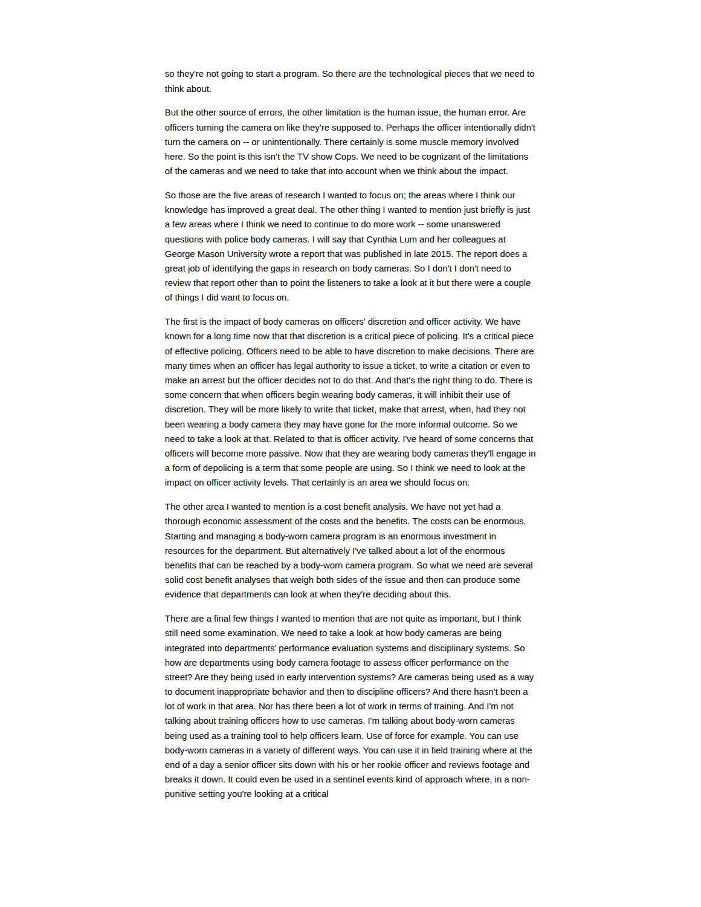so they're not going to start a program. So there are the technological pieces that we need to think about.
But the other source of errors, the other limitation is the human issue, the human error. Are officers turning the camera on like they're supposed to. Perhaps the officer intentionally didn't turn the camera on -- or unintentionally. There certainly is some muscle memory involved here. So the point is this isn't the TV show Cops. We need to be cognizant of the limitations of the cameras and we need to take that into account when we think about the impact.
So those are the five areas of research I wanted to focus on; the areas where I think our knowledge has improved a great deal. The other thing I wanted to mention just briefly is just a few areas where I think we need to continue to do more work -- some unanswered questions with police body cameras. I will say that Cynthia Lum and her colleagues at George Mason University wrote a report that was published in late 2015. The report does a great job of identifying the gaps in research on body cameras. So I don't I don't need to review that report other than to point the listeners to take a look at it but there were a couple of things I did want to focus on.
The first is the impact of body cameras on officers’ discretion and officer activity. We have known for a long time now that that discretion is a critical piece of policing. It's a critical piece of effective policing. Officers need to be able to have discretion to make decisions. There are many times when an officer has legal authority to issue a ticket, to write a citation or even to make an arrest but the officer decides not to do that. And that's the right thing to do. There is some concern that when officers begin wearing body cameras, it will inhibit their use of discretion. They will be more likely to write that ticket, make that arrest, when, had they not been wearing a body camera they may have gone for the more informal outcome. So we need to take a look at that. Related to that is officer activity. I've heard of some concerns that officers will become more passive. Now that they are wearing body cameras they'll engage in a form of depolicing is a term that some people are using. So I think we need to look at the impact on officer activity levels. That certainly is an area we should focus on.
The other area I wanted to mention is a cost benefit analysis. We have not yet had a thorough economic assessment of the costs and the benefits. The costs can be enormous. Starting and managing a body-worn camera program is an enormous investment in resources for the department. But alternatively I've talked about a lot of the enormous benefits that can be reached by a body-worn camera program. So what we need are several solid cost benefit analyses that weigh both sides of the issue and then can produce some evidence that departments can look at when they're deciding about this.
There are a final few things I wanted to mention that are not quite as important, but I think still need some examination. We need to take a look at how body cameras are being integrated into departments’ performance evaluation systems and disciplinary systems. So how are departments using body camera footage to assess officer performance on the street? Are they being used in early intervention systems? Are cameras being used as a way to document inappropriate behavior and then to discipline officers? And there hasn't been a lot of work in that area. Nor has there been a lot of work in terms of training. And I'm not talking about training officers how to use cameras. I'm talking about body-worn cameras being used as a training tool to help officers learn. Use of force for example. You can use body-worn cameras in a variety of different ways. You can use it in field training where at the end of a day a senior officer sits down with his or her rookie officer and reviews footage and breaks it down. It could even be used in a sentinel events kind of approach where, in a non-punitive setting you're looking at a critical